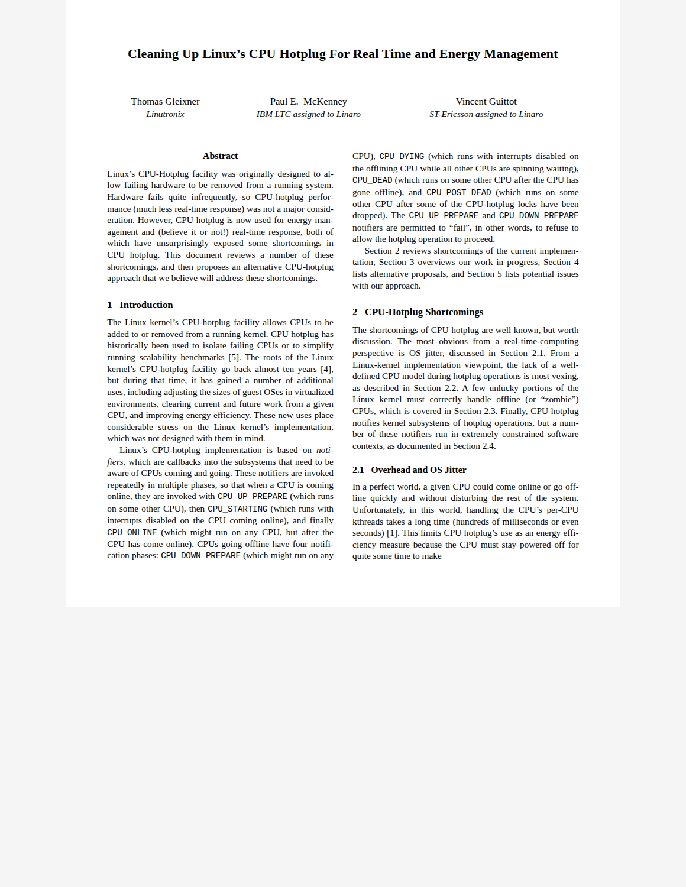Cleaning Up Linux’s CPU Hotplug For Real Time and Energy Management
Thomas Gleixner
Paul E. McKenney
Vincent Guittot
Linutronix
IBM LTC assigned to Linaro
ST-Ericsson assigned to Linaro
Abstract
Linux’s CPU-Hotplug facility was originally designed to allow failing hardware to be removed from a running system. Hardware fails quite infrequently, so CPU-hotplug performance (much less real-time response) was not a major consideration. However, CPU hotplug is now used for energy management and (believe it or not!) real-time response, both of which have unsurprisingly exposed some shortcomings in CPU hotplug. This document reviews a number of these shortcomings, and then proposes an alternative CPU-hotplug approach that we believe will address these shortcomings.
1 Introduction
The Linux kernel’s CPU-hotplug facility allows CPUs to be added to or removed from a running kernel. CPU hotplug has historically been used to isolate failing CPUs or to simplify running scalability benchmarks [5]. The roots of the Linux kernel’s CPU-hotplug facility go back almost ten years [4], but during that time, it has gained a number of additional uses, including adjusting the sizes of guest OSes in virtualized environments, clearing current and future work from a given CPU, and improving energy efficiency. These new uses place considerable stress on the Linux kernel’s implementation, which was not designed with them in mind.
Linux’s CPU-hotplug implementation is based on notifiers, which are callbacks into the subsystems that need to be aware of CPUs coming and going. These notifiers are invoked repeatedly in multiple phases, so that when a CPU is coming online, they are invoked with CPU_UP_PREPARE (which runs on some other CPU), then CPU_STARTING (which runs with interrupts disabled on the CPU coming online), and finally CPU_ONLINE (which might run on any CPU, but after the CPU has come online). CPUs going offline have four notification phases: CPU_DOWN_PREPARE (which might run on any CPU), CPU_DYING (which runs with interrupts disabled on the offlining CPU while all other CPUs are spinning waiting), CPU_DEAD (which runs on some other CPU after the CPU has gone offline), and CPU_POST_DEAD (which runs on some other CPU after some of the CPU-hotplug locks have been dropped). The CPU_UP_PREPARE and CPU_DOWN_PREPARE notifiers are permitted to “fail”, in other words, to refuse to allow the hotplug operation to proceed.
Section 2 reviews shortcomings of the current implementation, Section 3 overviews our work in progress, Section 4 lists alternative proposals, and Section 5 lists potential issues with our approach.
2 CPU-Hotplug Shortcomings
The shortcomings of CPU hotplug are well known, but worth discussion. The most obvious from a real-time-computing perspective is OS jitter, discussed in Section 2.1. From a Linux-kernel implementation viewpoint, the lack of a well-defined CPU model during hotplug operations is most vexing, as described in Section 2.2. A few unlucky portions of the Linux kernel must correctly handle offline (or “zombie”) CPUs, which is covered in Section 2.3. Finally, CPU hotplug notifies kernel subsystems of hotplug operations, but a number of these notifiers run in extremely constrained software contexts, as documented in Section 2.4.
2.1 Overhead and OS Jitter
In a perfect world, a given CPU could come online or go offline quickly and without disturbing the rest of the system. Unfortunately, in this world, handling the CPU’s per-CPU kthreads takes a long time (hundreds of milliseconds or even seconds) [1]. This limits CPU hotplug’s use as an energy efficiency measure because the CPU must stay powered off for quite some time to make